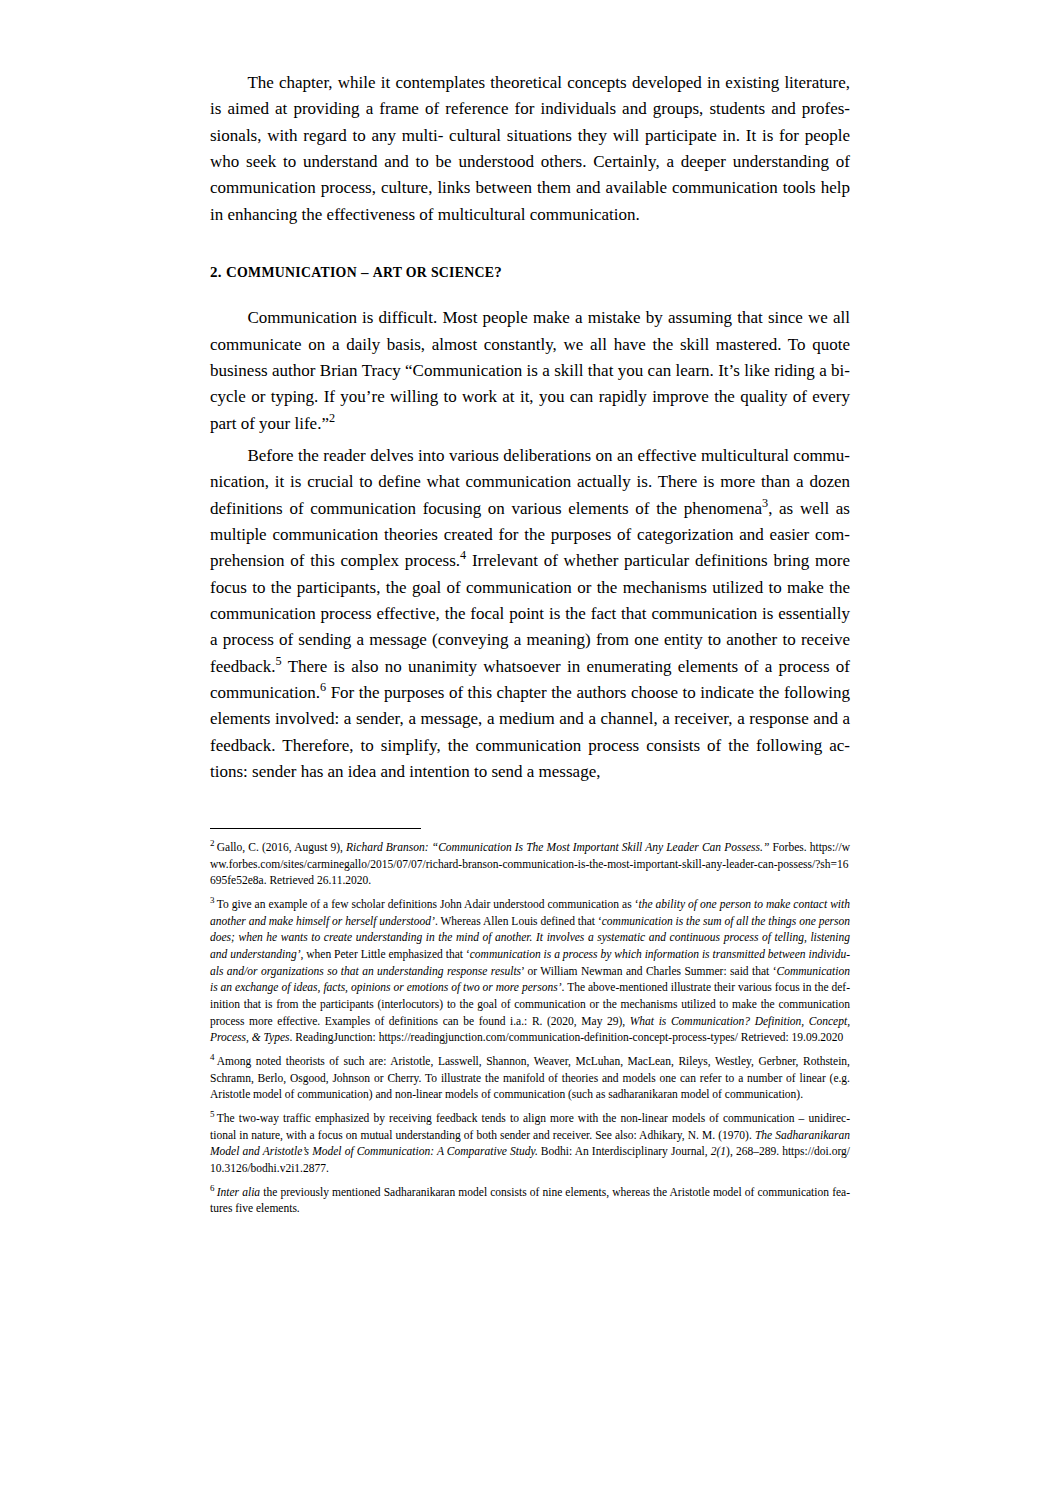The chapter, while it contemplates theoretical concepts developed in existing literature, is aimed at providing a frame of reference for individuals and groups, students and professionals, with regard to any multi- cultural situations they will participate in. It is for people who seek to understand and to be understood others. Certainly, a deeper understanding of communication process, culture, links between them and available communication tools help in enhancing the effectiveness of multicultural communication.
2. COMMUNICATION – ART OR SCIENCE?
Communication is difficult. Most people make a mistake by assuming that since we all communicate on a daily basis, almost constantly, we all have the skill mastered. To quote business author Brian Tracy “Communication is a skill that you can learn. It’s like riding a bicycle or typing. If you’re willing to work at it, you can rapidly improve the quality of every part of your life.”2
Before the reader delves into various deliberations on an effective multicultural communication, it is crucial to define what communication actually is. There is more than a dozen definitions of communication focusing on various elements of the phenomena3, as well as multiple communication theories created for the purposes of categorization and easier comprehension of this complex process.4 Irrelevant of whether particular definitions bring more focus to the participants, the goal of communication or the mechanisms utilized to make the communication process effective, the focal point is the fact that communication is essentially a process of sending a message (conveying a meaning) from one entity to another to receive feedback.5 There is also no unanimity whatsoever in enumerating elements of a process of communication.6 For the purposes of this chapter the authors choose to indicate the following elements involved: a sender, a message, a medium and a channel, a receiver, a response and a feedback. Therefore, to simplify, the communication process consists of the following actions: sender has an idea and intention to send a message,
2 Gallo, C. (2016, August 9), Richard Branson: “Communication Is The Most Important Skill Any Leader Can Possess.” Forbes. https://www.forbes.com/sites/carminegallo/2015/07/07/richard-branson-communication-is-the-most-important-skill-any-leader-can-possess/?sh=16695fe52e8a. Retrieved 26.11.2020.
3 To give an example of a few scholar definitions John Adair understood communication as ‘the ability of one person to make contact with another and make himself or herself understood’. Whereas Allen Louis defined that ‘communication is the sum of all the things one person does; when he wants to create understanding in the mind of another. It involves a systematic and continuous process of telling, listening and understanding’, when Peter Little emphasized that ‘communication is a process by which information is transmitted between individuals and/or organizations so that an understanding response results’ or William Newman and Charles Summer: said that ‘Communication is an exchange of ideas, facts, opinions or emotions of two or more persons’. The above-mentioned illustrate their various focus in the definition that is from the participants (interlocutors) to the goal of communication or the mechanisms utilized to make the communication process more effective. Examples of definitions can be found i.a.: R. (2020, May 29), What is Communication? Definition, Concept, Process, & Types. ReadingJunction: https://readingjunction.com/communication-definition-concept-process-types/ Retrieved: 19.09.2020
4 Among noted theorists of such are: Aristotle, Lasswell, Shannon, Weaver, McLuhan, MacLean, Rileys, Westley, Gerbner, Rothstein, Schramn, Berlo, Osgood, Johnson or Cherry. To illustrate the manifold of theories and models one can refer to a number of linear (e.g. Aristotle model of communication) and non-linear models of communication (such as sadharanikaran model of communication).
5 The two-way traffic emphasized by receiving feedback tends to align more with the non-linear models of communication – unidirectional in nature, with a focus on mutual understanding of both sender and receiver. See also: Adhikary, N. M. (1970). The Sadharanikaran Model and Aristotle’s Model of Communication: A Comparative Study. Bodhi: An Interdisciplinary Journal, 2(1), 268–289. https://doi.org/10.3126/bodhi.v2i1.2877.
6 Inter alia the previously mentioned Sadharanikaran model consists of nine elements, whereas the Aristotle model of communication features five elements.